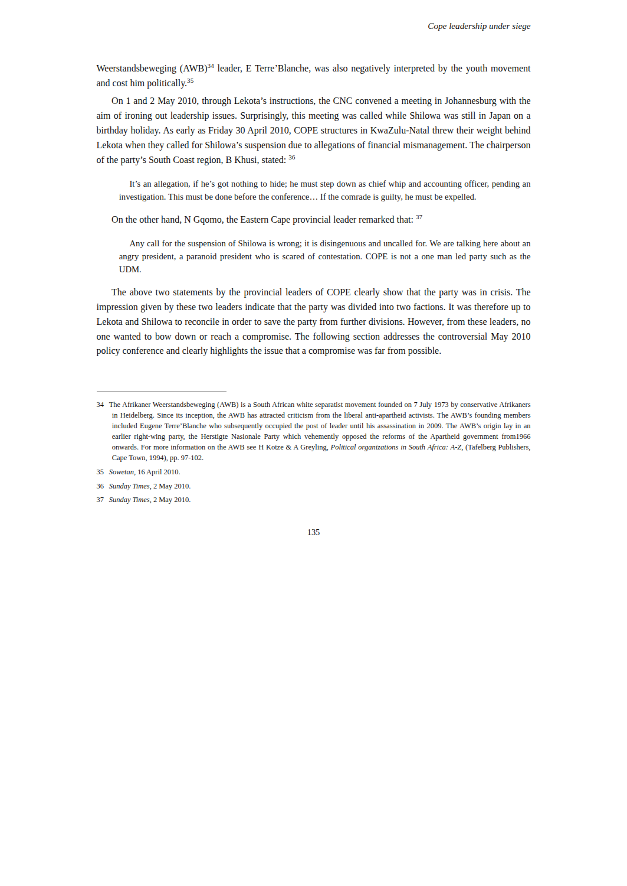Cope leadership under siege
Weerstandsbeweging (AWB)34 leader, E Terre’Blanche, was also negatively interpreted by the youth movement and cost him politically.35
On 1 and 2 May 2010, through Lekota’s instructions, the CNC convened a meeting in Johannesburg with the aim of ironing out leadership issues. Surprisingly, this meeting was called while Shilowa was still in Japan on a birthday holiday. As early as Friday 30 April 2010, COPE structures in KwaZulu-Natal threw their weight behind Lekota when they called for Shilowa’s suspension due to allegations of financial mismanagement. The chairperson of the party’s South Coast region, B Khusi, stated: 36
It’s an allegation, if he’s got nothing to hide; he must step down as chief whip and accounting officer, pending an investigation. This must be done before the conference… If the comrade is guilty, he must be expelled.
On the other hand, N Gqomo, the Eastern Cape provincial leader remarked that: 37
Any call for the suspension of Shilowa is wrong; it is disingenuous and uncalled for. We are talking here about an angry president, a paranoid president who is scared of contestation. COPE is not a one man led party such as the UDM.
The above two statements by the provincial leaders of COPE clearly show that the party was in crisis. The impression given by these two leaders indicate that the party was divided into two factions. It was therefore up to Lekota and Shilowa to reconcile in order to save the party from further divisions. However, from these leaders, no one wanted to bow down or reach a compromise. The following section addresses the controversial May 2010 policy conference and clearly highlights the issue that a compromise was far from possible.
34 The Afrikaner Weerstandsbeweging (AWB) is a South African white separatist movement founded on 7 July 1973 by conservative Afrikaners in Heidelberg. Since its inception, the AWB has attracted criticism from the liberal anti-apartheid activists. The AWB’s founding members included Eugene Terre’Blanche who subsequently occupied the post of leader until his assassination in 2009. The AWB’s origin lay in an earlier right-wing party, the Herstigte Nasionale Party which vehemently opposed the reforms of the Apartheid government from1966 onwards. For more information on the AWB see H Kotze & A Greyling, Political organizations in South Africa: A-Z, (Tafelberg Publishers, Cape Town, 1994), pp. 97-102.
35 Sowetan, 16 April 2010.
36 Sunday Times, 2 May 2010.
37 Sunday Times, 2 May 2010.
135